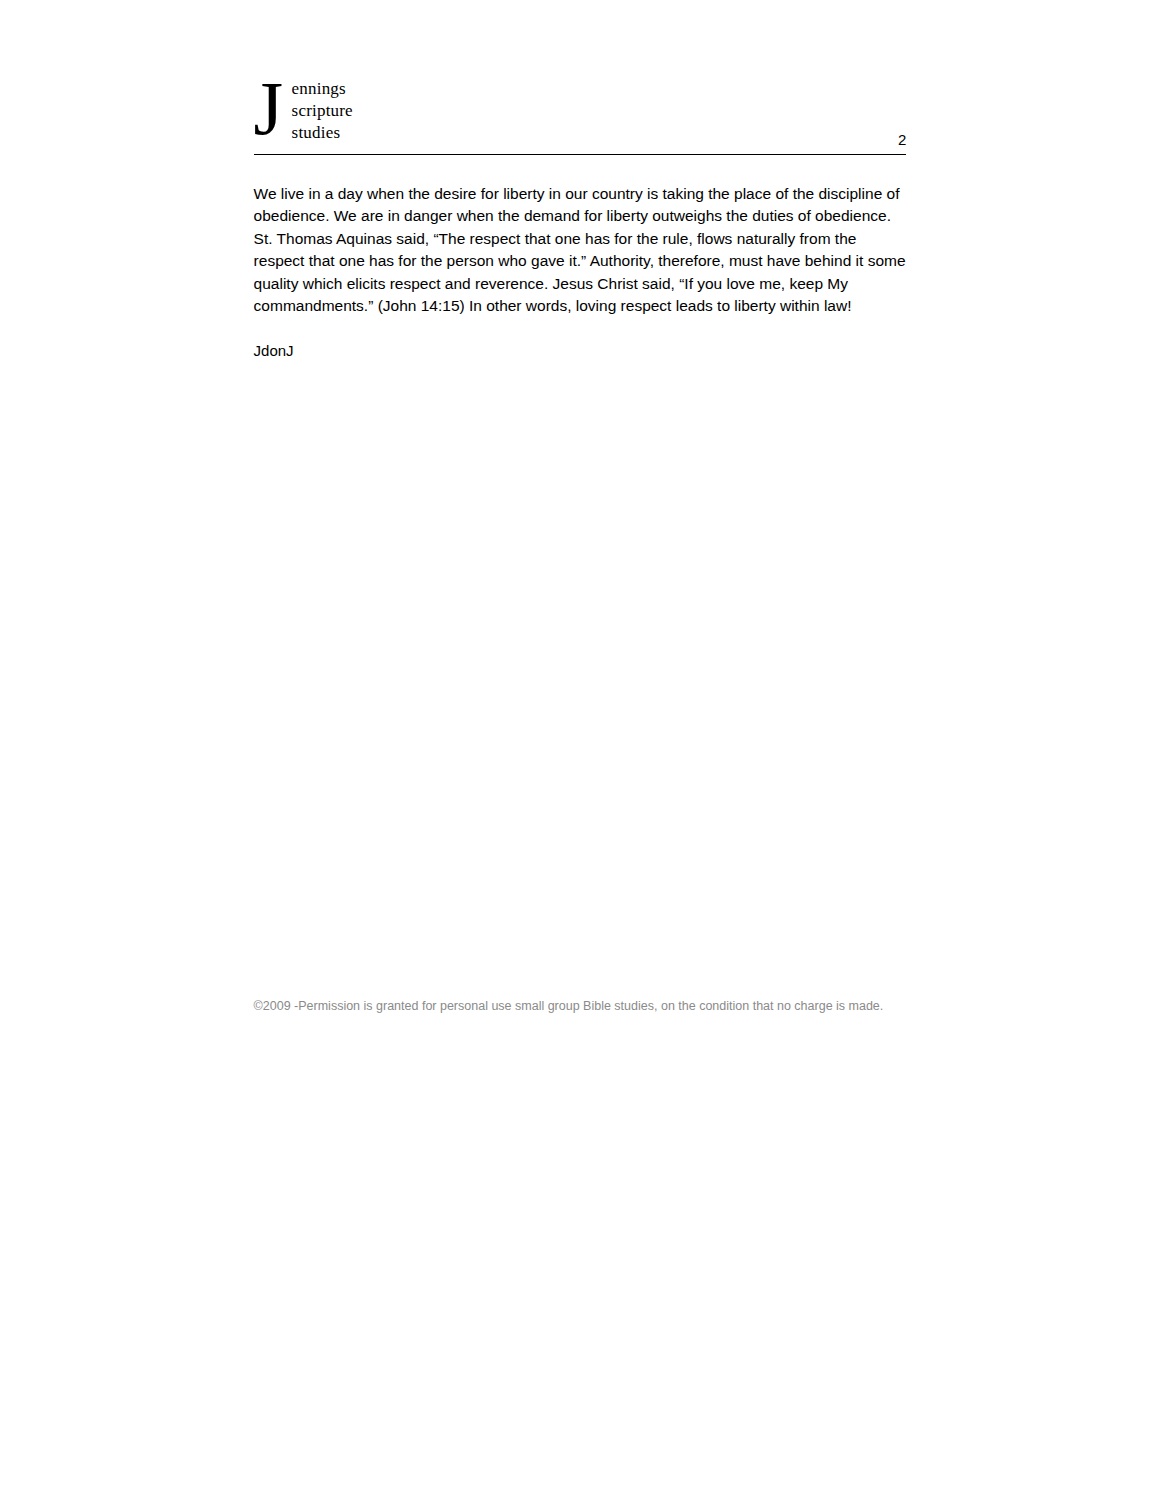J ennings scripture studies
2
We live in a day when the desire for liberty in our country is taking the place of the discipline of obedience. We are in danger when the demand for liberty outweighs the duties of obedience. St. Thomas Aquinas said, “The respect that one has for the rule, flows naturally from the respect that one has for the person who gave it.” Authority, therefore, must have behind it some quality which elicits respect and reverence. Jesus Christ said, “If you love me, keep My commandments.” (John 14:15) In other words, loving respect leads to liberty within law!
JdonJ
©2009 -Permission is granted for personal use small group Bible studies, on the condition that no charge is made.